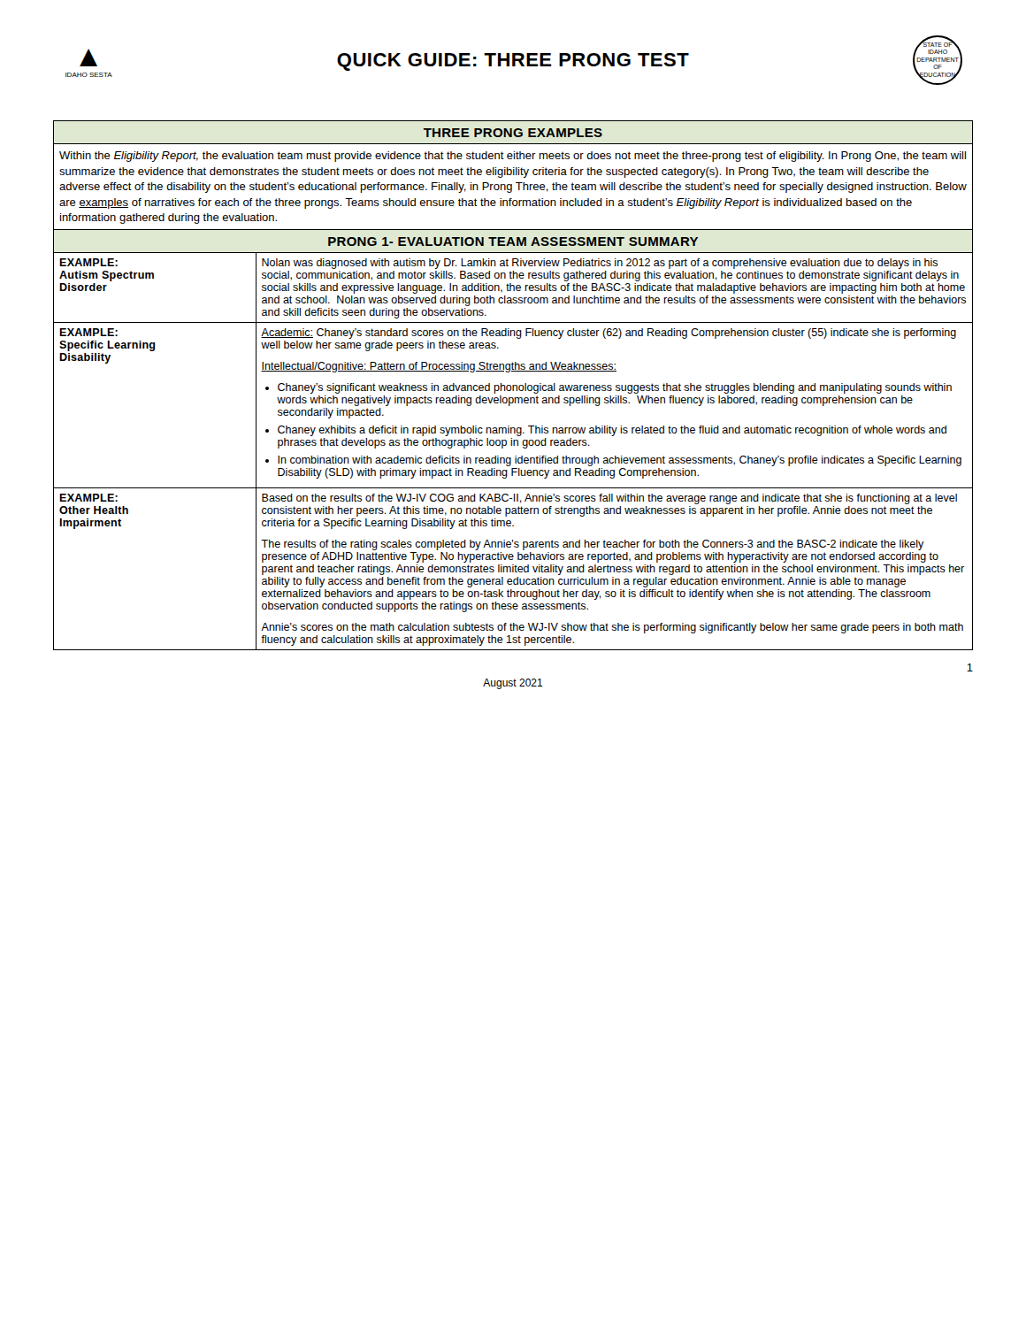▲
IDAHO SESTA
QUICK GUIDE: THREE PRONG TEST
STATE OF IDAHO
DEPARTMENT OF EDUCATION
| THREE PRONG EXAMPLES |
| Within the Eligibility Report, the evaluation team must provide evidence that the student either meets or does not meet the three-prong test of eligibility. In Prong One, the team will summarize the evidence that demonstrates the student meets or does not meet the eligibility criteria for the suspected category(s). In Prong Two, the team will describe the adverse effect of the disability on the student’s educational performance. Finally, in Prong Three, the team will describe the student’s need for specially designed instruction. Below are examples of narratives for each of the three prongs. Teams should ensure that the information included in a student’s Eligibility Report is individualized based on the information gathered during the evaluation. |
| PRONG 1- EVALUATION TEAM ASSESSMENT SUMMARY |
| EXAMPLE: Autism Spectrum Disorder | Nolan was diagnosed with autism by Dr. Lamkin at Riverview Pediatrics in 2012 as part of a comprehensive evaluation due to delays in his social, communication, and motor skills. Based on the results gathered during this evaluation, he continues to demonstrate significant delays in social skills and expressive language. In addition, the results of the BASC-3 indicate that maladaptive behaviors are impacting him both at home and at school. Nolan was observed during both classroom and lunchtime and the results of the assessments were consistent with the behaviors and skill deficits seen during the observations. |
| EXAMPLE: Specific Learning Disability | Academic: Chaney’s standard scores on the Reading Fluency cluster (62) and Reading Comprehension cluster (55) indicate she is performing well below her same grade peers in these areas. Intellectual/Cognitive: Pattern of Processing Strengths and Weaknesses: Chaney’s significant weakness in advanced phonological awareness suggests that she struggles blending and manipulating sounds within words which negatively impacts reading development and spelling skills. When fluency is labored, reading comprehension can be secondarily impacted. Chaney exhibits a deficit in rapid symbolic naming. This narrow ability is related to the fluid and automatic recognition of whole words and phrases that develops as the orthographic loop in good readers. In combination with academic deficits in reading identified through achievement assessments, Chaney’s profile indicates a Specific Learning Disability (SLD) with primary impact in Reading Fluency and Reading Comprehension. |
| EXAMPLE: Other Health Impairment | Based on the results of the WJ-IV COG and KABC-II, Annie's scores fall within the average range and indicate that she is functioning at a level consistent with her peers. At this time, no notable pattern of strengths and weaknesses is apparent in her profile. Annie does not meet the criteria for a Specific Learning Disability at this time. The results of the rating scales completed by Annie's parents and her teacher for both the Conners-3 and the BASC-2 indicate the likely presence of ADHD Inattentive Type. No hyperactive behaviors are reported, and problems with hyperactivity are not endorsed according to parent and teacher ratings. Annie demonstrates limited vitality and alertness with regard to attention in the school environment. This impacts her ability to fully access and benefit from the general education curriculum in a regular education environment. Annie is able to manage externalized behaviors and appears to be on-task throughout her day, so it is difficult to identify when she is not attending. The classroom observation conducted supports the ratings on these assessments. Annie's scores on the math calculation subtests of the WJ-IV show that she is performing significantly below her same grade peers in both math fluency and calculation skills at approximately the 1st percentile. |
1
August 2021